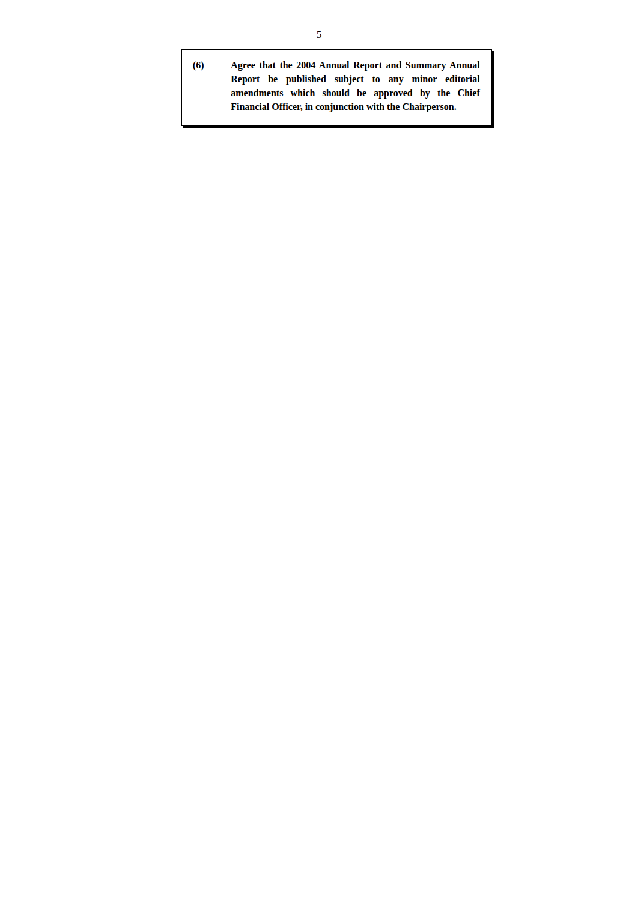5
| (6) | Agree that the 2004 Annual Report and Summary Annual Report be published subject to any minor editorial amendments which should be approved by the Chief Financial Officer, in conjunction with the Chairperson. |